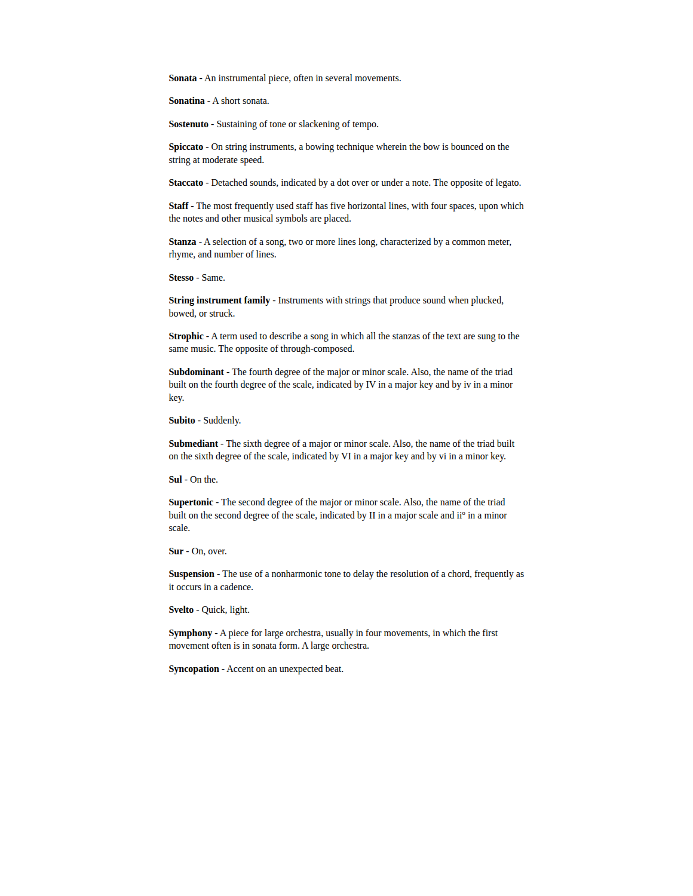Sonata - An instrumental piece, often in several movements.
Sonatina - A short sonata.
Sostenuto - Sustaining of tone or slackening of tempo.
Spiccato - On string instruments, a bowing technique wherein the bow is bounced on the string at moderate speed.
Staccato - Detached sounds, indicated by a dot over or under a note. The opposite of legato.
Staff - The most frequently used staff has five horizontal lines, with four spaces, upon which the notes and other musical symbols are placed.
Stanza - A selection of a song, two or more lines long, characterized by a common meter, rhyme, and number of lines.
Stesso - Same.
String instrument family - Instruments with strings that produce sound when plucked, bowed, or struck.
Strophic - A term used to describe a song in which all the stanzas of the text are sung to the same music. The opposite of through-composed.
Subdominant - The fourth degree of the major or minor scale. Also, the name of the triad built on the fourth degree of the scale, indicated by IV in a major key and by iv in a minor key.
Subito - Suddenly.
Submediant - The sixth degree of a major or minor scale. Also, the name of the triad built on the sixth degree of the scale, indicated by VI in a major key and by vi in a minor key.
Sul - On the.
Supertonic - The second degree of the major or minor scale. Also, the name of the triad built on the second degree of the scale, indicated by II in a major scale and iio in a minor scale.
Sur - On, over.
Suspension - The use of a nonharmonic tone to delay the resolution of a chord, frequently as it occurs in a cadence.
Svelto - Quick, light.
Symphony - A piece for large orchestra, usually in four movements, in which the first movement often is in sonata form. A large orchestra.
Syncopation - Accent on an unexpected beat.